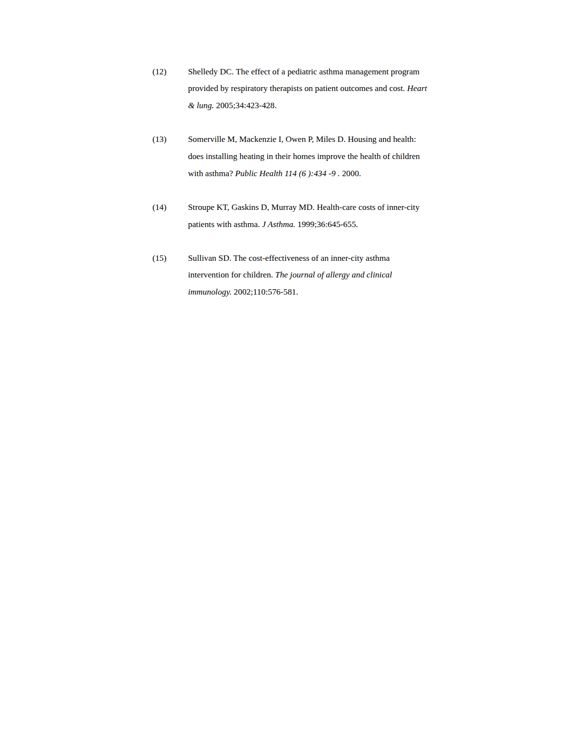(12) Shelledy DC. The effect of a pediatric asthma management program provided by respiratory therapists on patient outcomes and cost. Heart & lung. 2005;34:423-428.
(13) Somerville M, Mackenzie I, Owen P, Miles D. Housing and health: does installing heating in their homes improve the health of children with asthma? Public Health 114 (6 ):434 -9 . 2000.
(14) Stroupe KT, Gaskins D, Murray MD. Health-care costs of inner-city patients with asthma. J Asthma. 1999;36:645-655.
(15) Sullivan SD. The cost-effectiveness of an inner-city asthma intervention for children. The journal of allergy and clinical immunology. 2002;110:576-581.